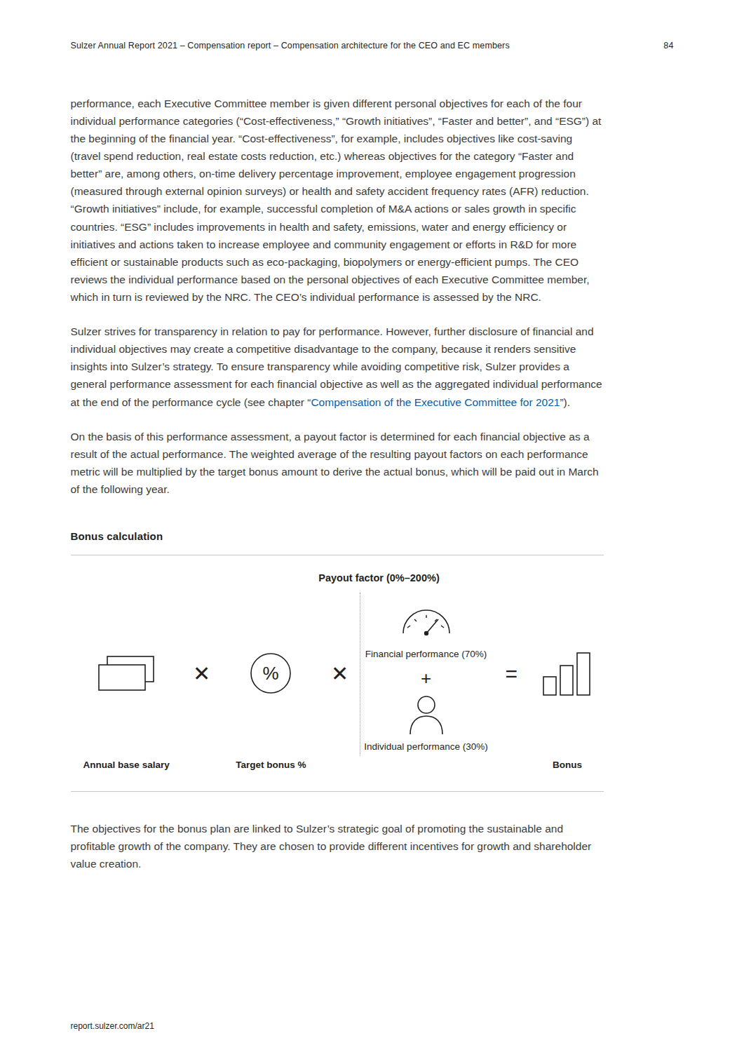Sulzer Annual Report 2021 – Compensation report – Compensation architecture for the CEO and EC members
84
performance, each Executive Committee member is given different personal objectives for each of the four individual performance categories (“Cost-effectiveness,” “Growth initiatives”, “Faster and better”, and “ESG”) at the beginning of the financial year. “Cost-effectiveness”, for example, includes objectives like cost-saving (travel spend reduction, real estate costs reduction, etc.) whereas objectives for the category “Faster and better” are, among others, on-time delivery percentage improvement, employee engagement progression (measured through external opinion surveys) or health and safety accident frequency rates (AFR) reduction. “Growth initiatives” include, for example, successful completion of M&A actions or sales growth in specific countries. “ESG” includes improvements in health and safety, emissions, water and energy efficiency or initiatives and actions taken to increase employee and community engagement or efforts in R&D for more efficient or sustainable products such as eco-packaging, biopolymers or energy-efficient pumps. The CEO reviews the individual performance based on the personal objectives of each Executive Committee member, which in turn is reviewed by the NRC. The CEO’s individual performance is assessed by the NRC.
Sulzer strives for transparency in relation to pay for performance. However, further disclosure of financial and individual objectives may create a competitive disadvantage to the company, because it renders sensitive insights into Sulzer’s strategy. To ensure transparency while avoiding competitive risk, Sulzer provides a general performance assessment for each financial objective as well as the aggregated individual performance at the end of the performance cycle (see chapter “Compensation of the Executive Committee for 2021”).
On the basis of this performance assessment, a payout factor is determined for each financial objective as a result of the actual performance. The weighted average of the resulting payout factors on each performance metric will be multiplied by the target bonus amount to derive the actual bonus, which will be paid out in March of the following year.
Bonus calculation
Payout factor (0%–200%)
Annual base salary
✕
%
Target bonus %
✕
Financial performance (70%)
+
Individual performance (30%)
=
Bonus
The objectives for the bonus plan are linked to Sulzer’s strategic goal of promoting the sustainable and profitable growth of the company. They are chosen to provide different incentives for growth and shareholder value creation.
report.sulzer.com/ar21